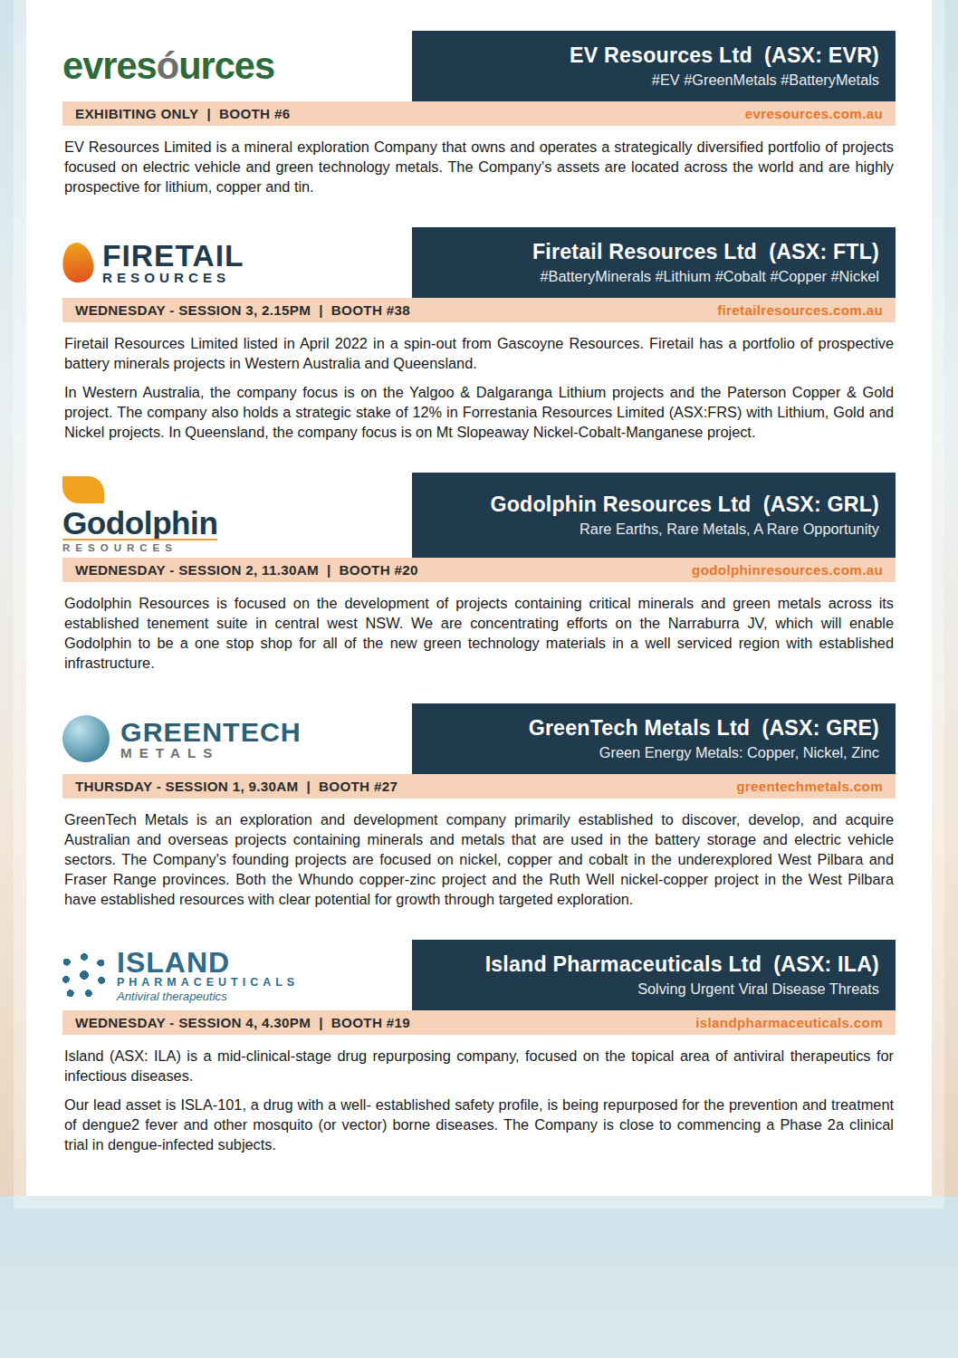evresóurces
EV Resources Ltd (ASX: EVR)
#EV #GreenMetals #BatteryMetals
Exhibiting only | Booth #6 evresources.com.au
EV Resources Limited is a mineral exploration Company that owns and operates a strategically diversified portfolio of projects focused on electric vehicle and green technology metals. The Company's assets are located across the world and are highly prospective for lithium, copper and tin.
FIRETAIL
RESOURCES
Firetail Resources Ltd (ASX: FTL)
#BatteryMinerals #Lithium #Cobalt #Copper #Nickel
Wednesday - Session 3, 2.15pm | Booth #38 firetailresources.com.au
Firetail Resources Limited listed in April 2022 in a spin-out from Gascoyne Resources. Firetail has a portfolio of prospective battery minerals projects in Western Australia and Queensland.
In Western Australia, the company focus is on the Yalgoo & Dalgaranga Lithium projects and the Paterson Copper & Gold project. The company also holds a strategic stake of 12% in Forrestania Resources Limited (ASX:FRS) with Lithium, Gold and Nickel projects. In Queensland, the company focus is on Mt Slopeaway Nickel-Cobalt-Manganese project.
Godolphin
RESOURCES
Godolphin Resources Ltd (ASX: GRL)
Rare Earths, Rare Metals, A Rare Opportunity
Wednesday - Session 2, 11.30am | Booth #20 godolphinresources.com.au
Godolphin Resources is focused on the development of projects containing critical minerals and green metals across its established tenement suite in central west NSW. We are concentrating efforts on the Narraburra JV, which will enable Godolphin to be a one stop shop for all of the new green technology materials in a well serviced region with established infrastructure.
GREENTECH
METALS
GreenTech Metals Ltd (ASX: GRE)
Green Energy Metals: Copper, Nickel, Zinc
Thursday - Session 1, 9.30am | Booth #27 greentechmetals.com
GreenTech Metals is an exploration and development company primarily established to discover, develop, and acquire Australian and overseas projects containing minerals and metals that are used in the battery storage and electric vehicle sectors. The Company's founding projects are focused on nickel, copper and cobalt in the underexplored West Pilbara and Fraser Range provinces. Both the Whundo copper-zinc project and the Ruth Well nickel-copper project in the West Pilbara have established resources with clear potential for growth through targeted exploration.
ISLAND
PHARMACEUTICALS
Antiviral therapeutics
Island Pharmaceuticals Ltd (ASX: ILA)
Solving Urgent Viral Disease Threats
Wednesday - Session 4, 4.30pm | Booth #19 islandpharmaceuticals.com
Island (ASX: ILA) is a mid-clinical-stage drug repurposing company, focused on the topical area of antiviral therapeutics for infectious diseases.
Our lead asset is ISLA-101, a drug with a well- established safety profile, is being repurposed for the prevention and treatment of dengue2 fever and other mosquito (or vector) borne diseases. The Company is close to commencing a Phase 2a clinical trial in dengue-infected subjects.